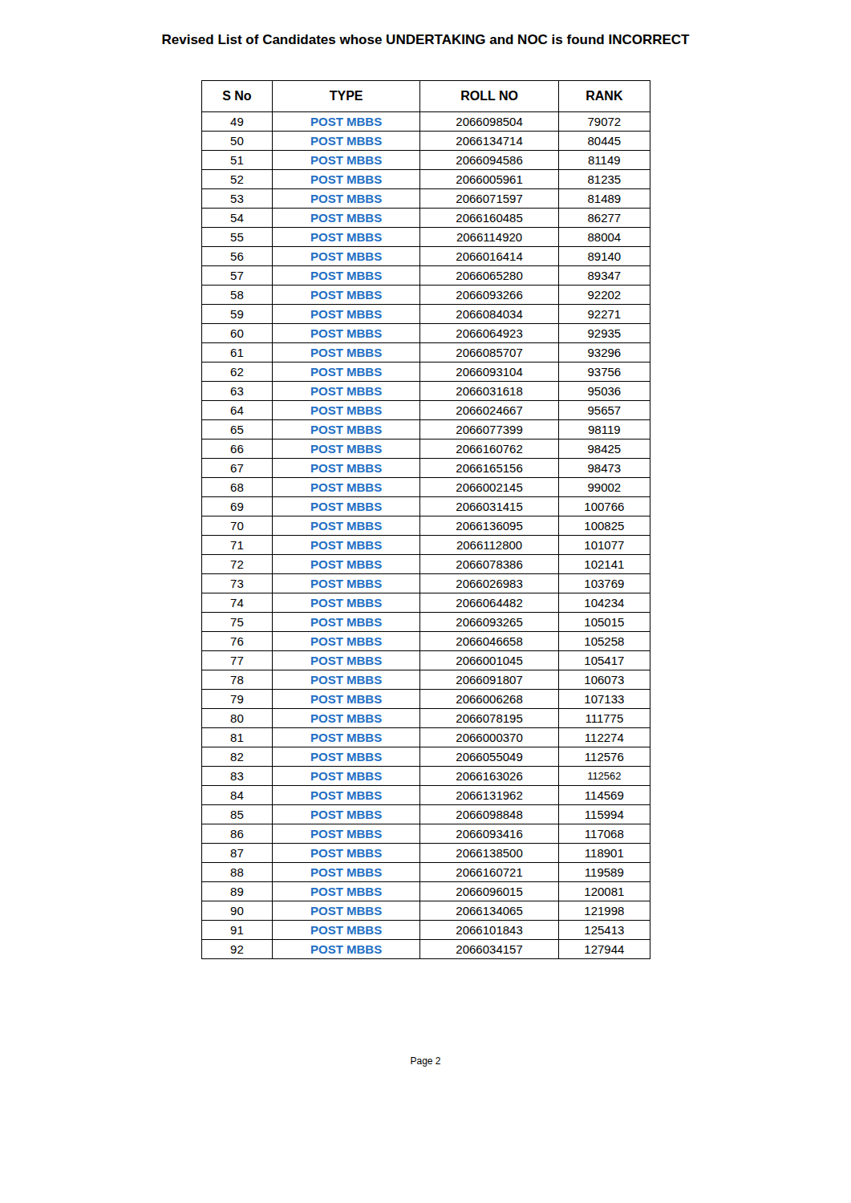Revised List of Candidates whose UNDERTAKING and NOC is found INCORRECT
| S No | TYPE | ROLL NO | RANK |
| --- | --- | --- | --- |
| 49 | POST MBBS | 2066098504 | 79072 |
| 50 | POST MBBS | 2066134714 | 80445 |
| 51 | POST MBBS | 2066094586 | 81149 |
| 52 | POST MBBS | 2066005961 | 81235 |
| 53 | POST MBBS | 2066071597 | 81489 |
| 54 | POST MBBS | 2066160485 | 86277 |
| 55 | POST MBBS | 2066114920 | 88004 |
| 56 | POST MBBS | 2066016414 | 89140 |
| 57 | POST MBBS | 2066065280 | 89347 |
| 58 | POST MBBS | 2066093266 | 92202 |
| 59 | POST MBBS | 2066084034 | 92271 |
| 60 | POST MBBS | 2066064923 | 92935 |
| 61 | POST MBBS | 2066085707 | 93296 |
| 62 | POST MBBS | 2066093104 | 93756 |
| 63 | POST MBBS | 2066031618 | 95036 |
| 64 | POST MBBS | 2066024667 | 95657 |
| 65 | POST MBBS | 2066077399 | 98119 |
| 66 | POST MBBS | 2066160762 | 98425 |
| 67 | POST MBBS | 2066165156 | 98473 |
| 68 | POST MBBS | 2066002145 | 99002 |
| 69 | POST MBBS | 2066031415 | 100766 |
| 70 | POST MBBS | 2066136095 | 100825 |
| 71 | POST MBBS | 2066112800 | 101077 |
| 72 | POST MBBS | 2066078386 | 102141 |
| 73 | POST MBBS | 2066026983 | 103769 |
| 74 | POST MBBS | 2066064482 | 104234 |
| 75 | POST MBBS | 2066093265 | 105015 |
| 76 | POST MBBS | 2066046658 | 105258 |
| 77 | POST MBBS | 2066001045 | 105417 |
| 78 | POST MBBS | 2066091807 | 106073 |
| 79 | POST MBBS | 2066006268 | 107133 |
| 80 | POST MBBS | 2066078195 | 111775 |
| 81 | POST MBBS | 2066000370 | 112274 |
| 82 | POST MBBS | 2066055049 | 112576 |
| 83 | POST MBBS | 2066163026 | 112562 |
| 84 | POST MBBS | 2066131962 | 114569 |
| 85 | POST MBBS | 2066098848 | 115994 |
| 86 | POST MBBS | 2066093416 | 117068 |
| 87 | POST MBBS | 2066138500 | 118901 |
| 88 | POST MBBS | 2066160721 | 119589 |
| 89 | POST MBBS | 2066096015 | 120081 |
| 90 | POST MBBS | 2066134065 | 121998 |
| 91 | POST MBBS | 2066101843 | 125413 |
| 92 | POST MBBS | 2066034157 | 127944 |
Page 2